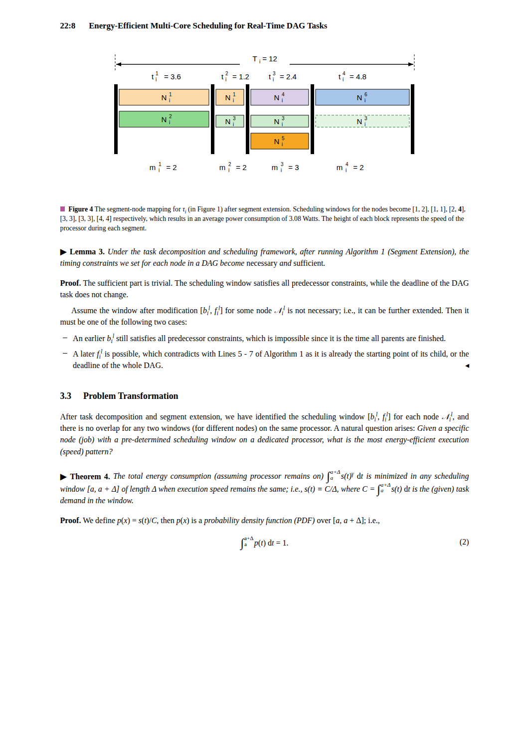22:8 Energy-Efficient Multi-Core Scheduling for Real-Time DAG Tasks
T i = 12 t i 1 = 3.6 t i 2 = 1.2 t i 3 = 2.4 t i 4 = 4.8 N i 1 N i 1 N i 4 N i 6 N i 2 N i 3 N i 3 N i 3 N i 5 m i 1 = 2 m i 2 = 2 m i 3 = 3 m i 4 = 2
Figure 4 The segment-node mapping for τi (in Figure 1) after segment extension. Scheduling windows for the nodes become [1, 2], [1, 1], [2, 4], [3, 3], [3, 3], [4, 4] respectively, which results in an average power consumption of 3.08 Watts. The height of each block represents the speed of the processor during each segment.
▶ Lemma 3. Under the task decomposition and scheduling framework, after running Algorithm 1 (Segment Extension), the timing constraints we set for each node in a DAG become necessary and sufficient.
Proof. The sufficient part is trivial. The scheduling window satisfies all predecessor constraints, while the deadline of the DAG task does not change.
Assume the window after modification [bil, fil] for some node 𝒩il is not necessary; i.e., it can be further extended. Then it must be one of the following two cases:
An earlier bil still satisfies all predecessor constraints, which is impossible since it is the time all parents are finished.
A later fil is possible, which contradicts with Lines 5 - 7 of Algorithm 1 as it is already the starting point of its child, or the deadline of the whole DAG. ◂
3.3 Problem Transformation
After task decomposition and segment extension, we have identified the scheduling window [bil, fil] for each node 𝒩il, and there is no overlap for any two windows (for different nodes) on the same processor. A natural question arises: Given a specific node (job) with a pre-determined scheduling window on a dedicated processor, what is the most energy-efficient execution (speed) pattern?
▶ Theorem 4. The total energy consumption (assuming processor remains on) ∫a+Δ a s(t)γ dt is minimized in any scheduling window [a, a + Δ] of length Δ when execution speed remains the same; i.e., s(t) ≡ C/Δ, where C = ∫a+Δ a s(t) dt is the (given) task demand in the window.
Proof. We define p(x) = s(t)/C, then p(x) is a probability density function (PDF) over [a, a + Δ]; i.e.,
∫a+Δ a p(t) dt = 1. (2)